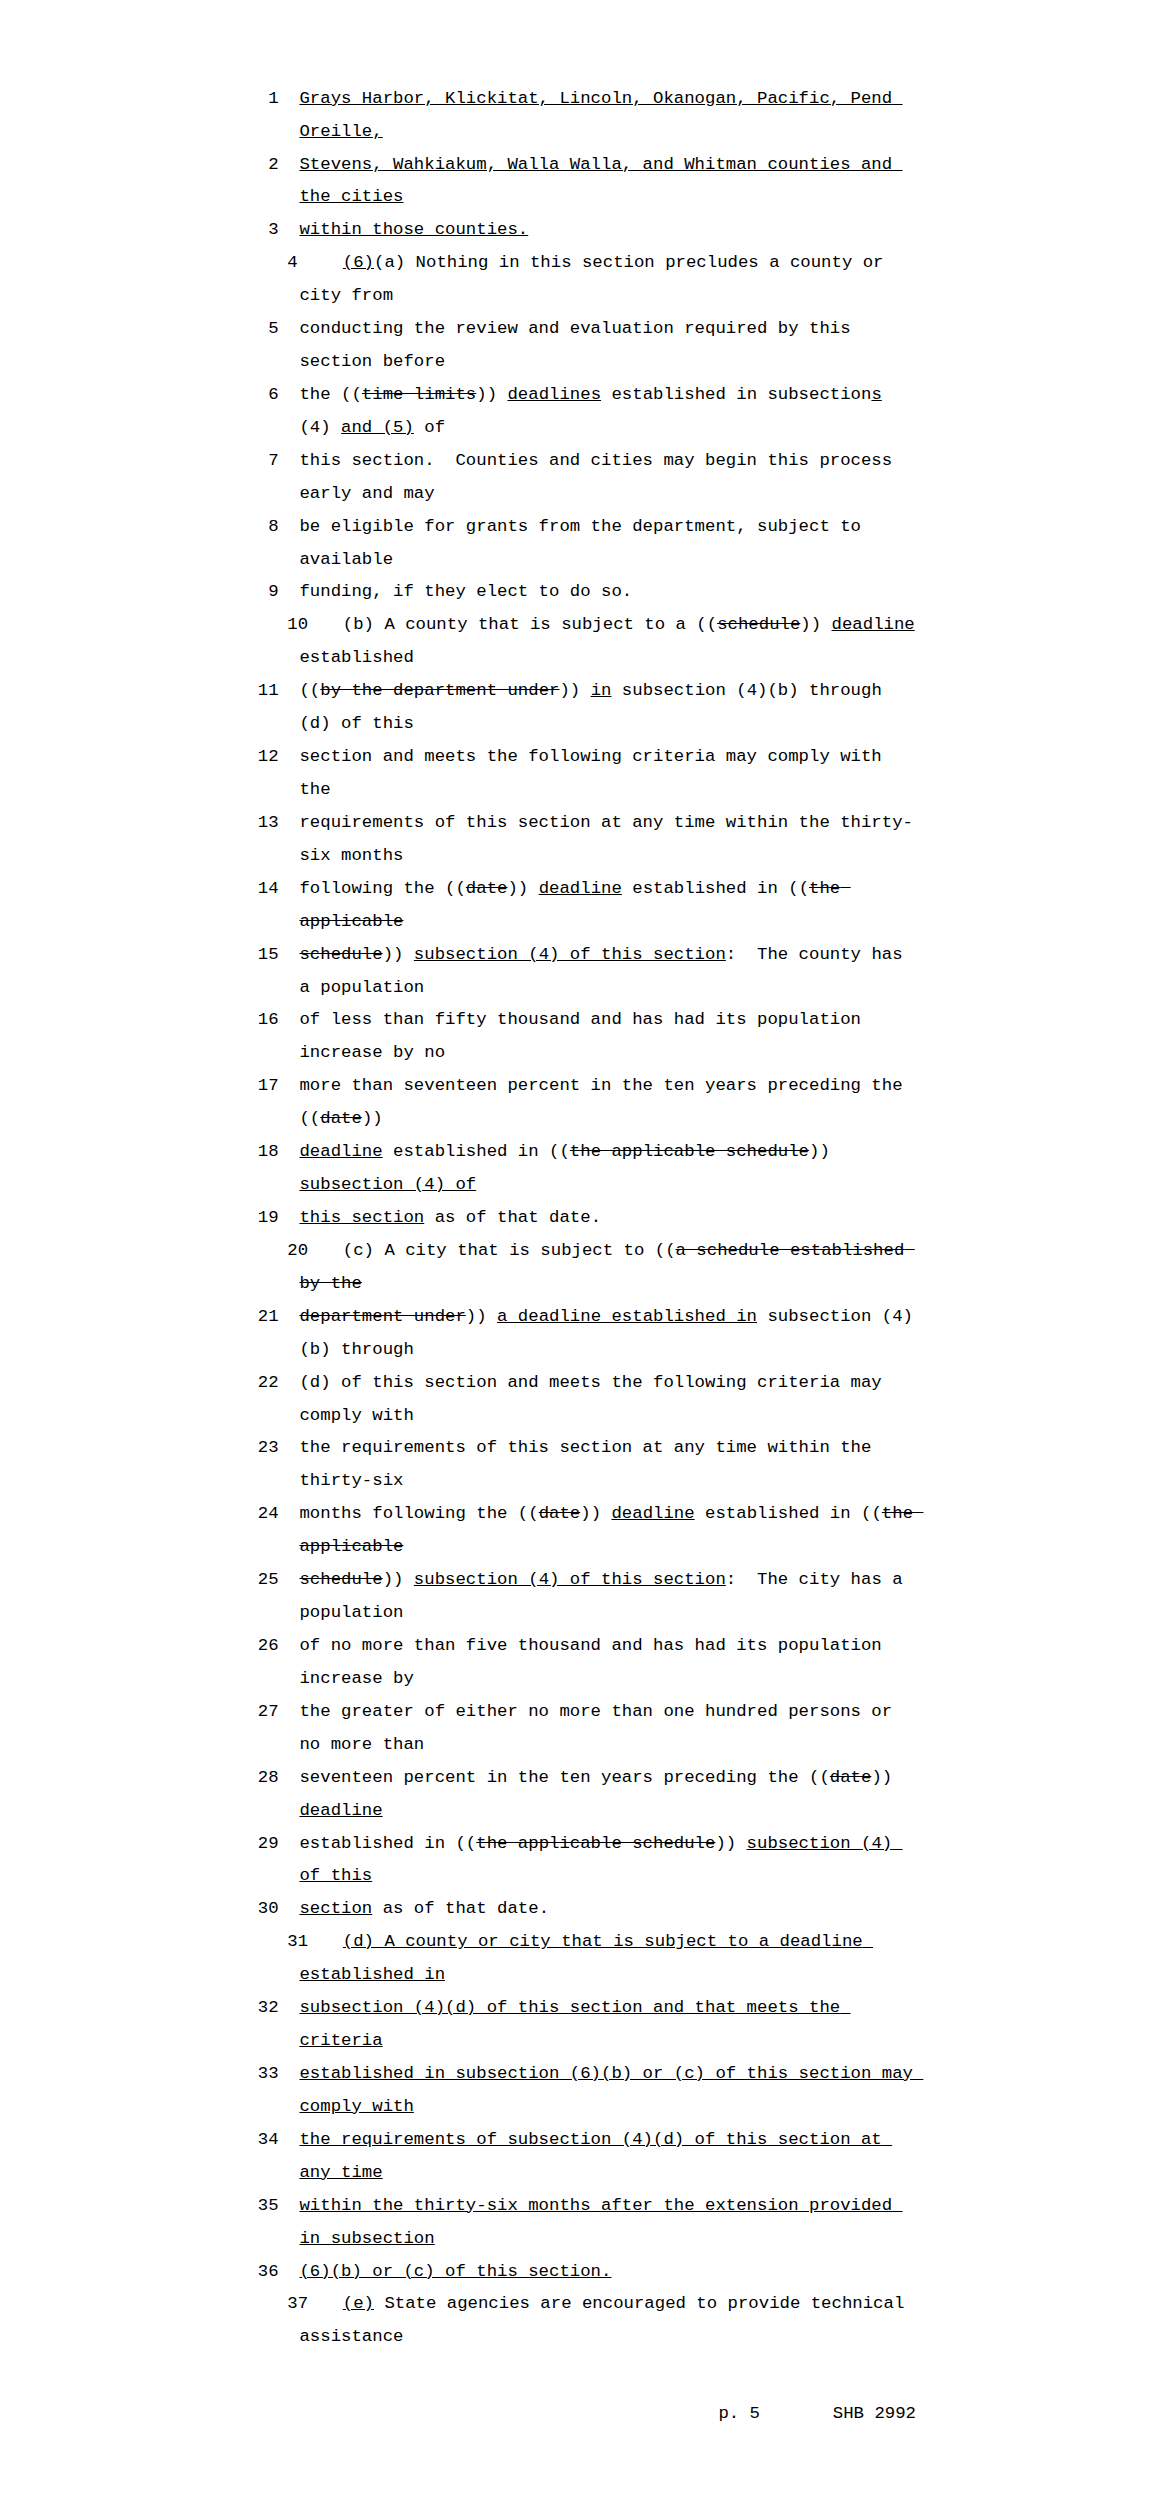Grays Harbor, Klickitat, Lincoln, Okanogan, Pacific, Pend Oreille,
Stevens, Wahkiakum, Walla Walla, and Whitman counties and the cities
within those counties.
(6)(a) Nothing in this section precludes a county or city from
conducting the review and evaluation required by this section before
the ((time limits)) deadlines established in subsections (4) and (5) of
this section. Counties and cities may begin this process early and may
be eligible for grants from the department, subject to available
funding, if they elect to do so.
(b) A county that is subject to a ((schedule)) deadline established
((by the department under)) in subsection (4)(b) through (d) of this
section and meets the following criteria may comply with the
requirements of this section at any time within the thirty-six months
following the ((date)) deadline established in ((the applicable
schedule)) subsection (4) of this section: The county has a population
of less than fifty thousand and has had its population increase by no
more than seventeen percent in the ten years preceding the ((date))
deadline established in ((the applicable schedule)) subsection (4) of
this section as of that date.
(c) A city that is subject to ((a schedule established by the
department under)) a deadline established in subsection (4)(b) through
(d) of this section and meets the following criteria may comply with
the requirements of this section at any time within the thirty-six
months following the ((date)) deadline established in ((the applicable
schedule)) subsection (4) of this section: The city has a population
of no more than five thousand and has had its population increase by
the greater of either no more than one hundred persons or no more than
seventeen percent in the ten years preceding the ((date)) deadline
established in ((the applicable schedule)) subsection (4) of this
section as of that date.
(d) A county or city that is subject to a deadline established in
subsection (4)(d) of this section and that meets the criteria
established in subsection (6)(b) or (c) of this section may comply with
the requirements of subsection (4)(d) of this section at any time
within the thirty-six months after the extension provided in subsection
(6)(b) or (c) of this section.
(e) State agencies are encouraged to provide technical assistance
p. 5 SHB 2992